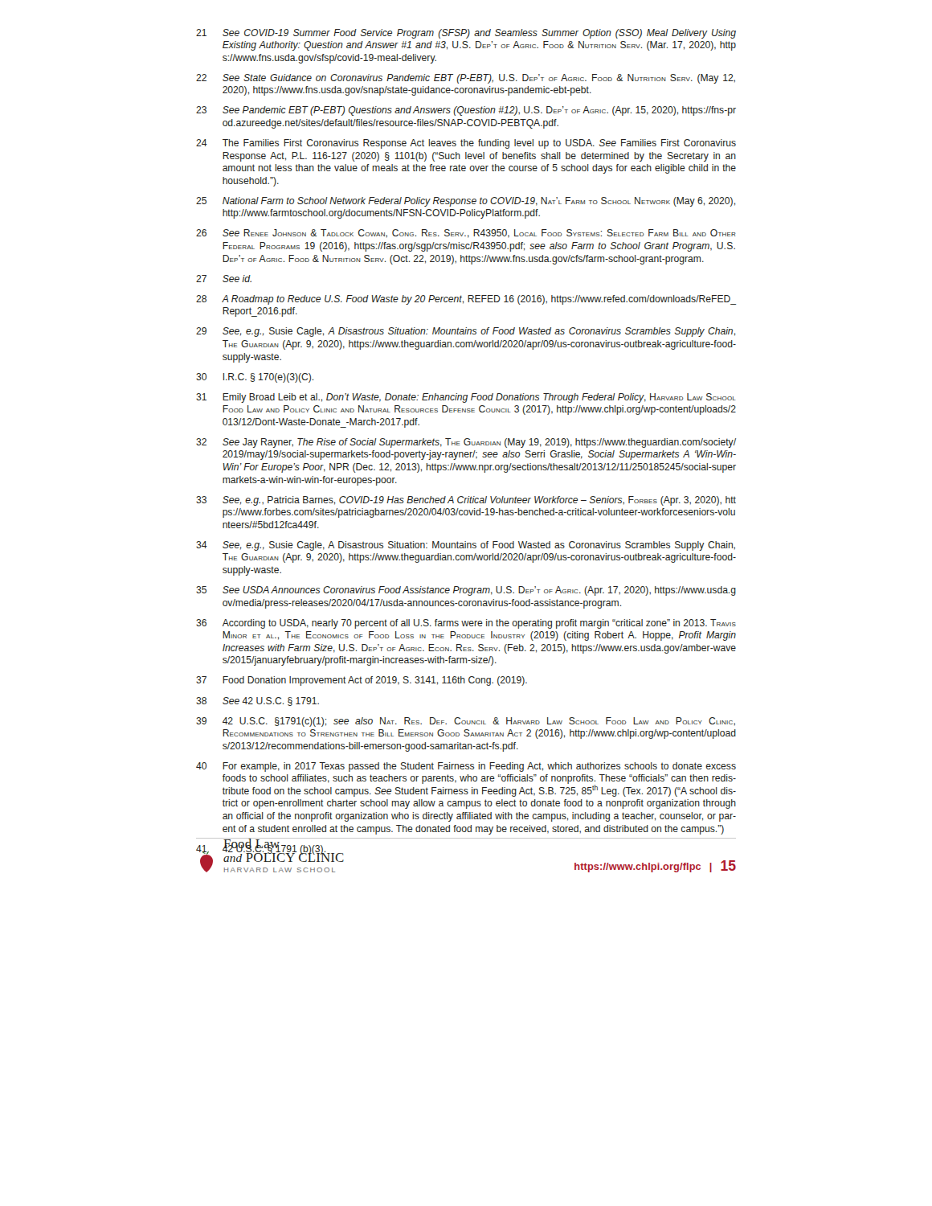21 See COVID-19 Summer Food Service Program (SFSP) and Seamless Summer Option (SSO) Meal Delivery Using Existing Authority: Question and Answer #1 and #3, U.S. Dep’t of Agric. Food & Nutrition Serv. (Mar. 17, 2020), https://www.fns.usda.gov/sfsp/covid-19-meal-delivery.
22 See State Guidance on Coronavirus Pandemic EBT (P-EBT), U.S. Dep’t of Agric. Food & Nutrition Serv. (May 12, 2020), https://www.fns.usda.gov/snap/state-guidance-coronavirus-pandemic-ebt-pebt.
23 See Pandemic EBT (P-EBT) Questions and Answers (Question #12), U.S. Dep’t of Agric. (Apr. 15, 2020), https://fns-prod.azureedge.net/sites/default/files/resource-files/SNAP-COVID-PEBTQA.pdf.
24 The Families First Coronavirus Response Act leaves the funding level up to USDA. See Families First Coronavirus Response Act, P.L. 116-127 (2020) § 1101(b) (“Such level of benefits shall be determined by the Secretary in an amount not less than the value of meals at the free rate over the course of 5 school days for each eligible child in the household.”).
25 National Farm to School Network Federal Policy Response to COVID-19, Nat’l Farm to School Network (May 6, 2020), http://www.farmtoschool.org/documents/NFSN-COVID-PolicyPlatform.pdf.
26 See Renee Johnson & Tadlock Cowan, Cong. Res. Serv., R43950, Local Food Systems: Selected Farm Bill and Other Federal Programs 19 (2016), https://fas.org/sgp/crs/misc/R43950.pdf; see also Farm to School Grant Program, U.S. Dep’t of Agric. Food & Nutrition Serv. (Oct. 22, 2019), https://www.fns.usda.gov/cfs/farm-school-grant-program.
27 See id.
28 A Roadmap to Reduce U.S. Food Waste by 20 Percent, REFED 16 (2016), https://www.refed.com/downloads/ReFED_Report_2016.pdf.
29 See, e.g., Susie Cagle, A Disastrous Situation: Mountains of Food Wasted as Coronavirus Scrambles Supply Chain, The Guardian (Apr. 9, 2020), https://www.theguardian.com/world/2020/apr/09/us-coronavirus-outbreak-agriculture-food-supply-waste.
30 I.R.C. § 170(e)(3)(C).
31 Emily Broad Leib et al., Don’t Waste, Donate: Enhancing Food Donations Through Federal Policy, Harvard Law School Food Law and Policy Clinic and Natural Resources Defense Council 3 (2017), http://www.chlpi.org/wp-content/uploads/2013/12/Dont-Waste-Donate_-March-2017.pdf.
32 See Jay Rayner, The Rise of Social Supermarkets, The Guardian (May 19, 2019), https://www.theguardian.com/society/2019/may/19/social-supermarkets-food-poverty-jay-rayner/; see also Serri Graslie, Social Supermarkets A ‘Win-Win-Win’ For Europe’s Poor, NPR (Dec. 12, 2013), https://www.npr.org/sections/thesalt/2013/12/11/250185245/social-supermarkets-a-win-win-win-for-europes-poor.
33 See, e.g., Patricia Barnes, COVID-19 Has Benched A Critical Volunteer Workforce – Seniors, Forbes (Apr. 3, 2020), https://www.forbes.com/sites/patriciagbarnes/2020/04/03/covid-19-has-benched-a-critical-volunteer-workforceseniors-volunteers/#5bd12fca449f.
34 See, e.g., Susie Cagle, A Disastrous Situation: Mountains of Food Wasted as Coronavirus Scrambles Supply Chain, The Guardian (Apr. 9, 2020), https://www.theguardian.com/world/2020/apr/09/us-coronavirus-outbreak-agriculture-food-supply-waste.
35 See USDA Announces Coronavirus Food Assistance Program, U.S. Dep’t of Agric. (Apr. 17, 2020), https://www.usda.gov/media/press-releases/2020/04/17/usda-announces-coronavirus-food-assistance-program.
36 According to USDA, nearly 70 percent of all U.S. farms were in the operating profit margin “critical zone” in 2013. Travis Minor et al., The Economics of Food Loss in the Produce Industry (2019) (citing Robert A. Hoppe, Profit Margin Increases with Farm Size, U.S. Dep’t of Agric. Econ. Res. Serv. (Feb. 2, 2015), https://www.ers.usda.gov/amber-waves/2015/januaryfebruary/profit-margin-increases-with-farm-size/).
37 Food Donation Improvement Act of 2019, S. 3141, 116th Cong. (2019).
38 See 42 U.S.C. § 1791.
3942 U.S.C. §1791(c)(1); see also Nat. Res. Def. Council & Harvard Law School Food Law and Policy Clinic, Recommendations to Strengthen the Bill Emerson Good Samaritan Act 2 (2016), http://www.chlpi.org/wp-content/uploads/2013/12/recommendations-bill-emerson-good-samaritan-act-fs.pdf.
40 For example, in 2017 Texas passed the Student Fairness in Feeding Act, which authorizes schools to donate excess foods to school affiliates, such as teachers or parents, who are “officials” of nonprofits. These “officials” can then redistribute food on the school campus. See Student Fairness in Feeding Act, S.B. 725, 85th Leg. (Tex. 2017) (“A school district or open-enrollment charter school may allow a campus to elect to donate food to a nonprofit organization through an official of the nonprofit organization who is directly affiliated with the campus, including a teacher, counselor, or parent of a student enrolled at the campus. The donated food may be received, stored, and distributed on the campus.”)
4142 U.S.C. § 1791 (b)(3).
Food Law
and POLICY CLINIC
HARVARD LAW SCHOOL
https://www.chlpi.org/flpc | 15